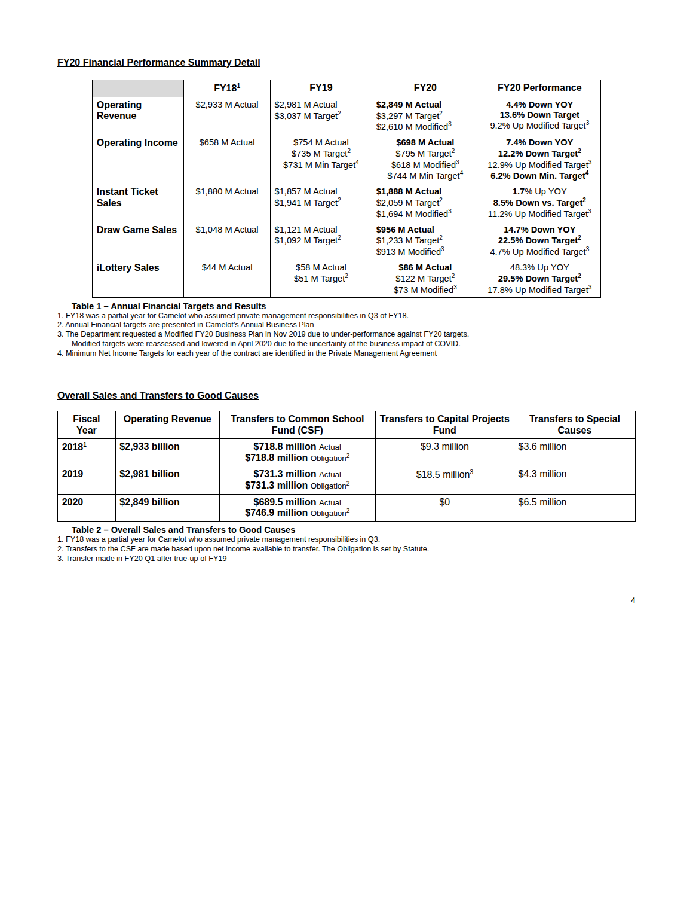FY20 Financial Performance Summary Detail
| | FY18 1 | FY19 | FY20 | FY20 Performance |
| Operating Revenue | $2,933 M Actual | $2,981 M Actual $3,037 M Target 2 | $2,849 M Actual $3,297 M Target 2 $2,610 M Modified 3 | 4.4% Down YOY 13.6% Down Target 9.2% Up Modified Target 3 |
| Operating Income | $658 M Actual | $754 M Actual $735 M Target 2 $731 M Min Target 4 | $698 M Actual $795 M Target 2 $618 M Modified 3 $744 M Min Target 4 | 7.4% Down YOY 12.2% Down Target 2 12.9% Up Modified Target 3 6.2% Down Min. Target 4 |
| Instant Ticket Sales | $1,880 M Actual | $1,857 M Actual $1,941 M Target 2 | $1,888 M Actual $2,059 M Target 2 $1,694 M Modified 3 | 1.7 % Up YOY 8.5% Down vs. Target 2 11.2% Up Modified Target 3 |
| Draw Game Sales | $1,048 M Actual | $1,121 M Actual $1,092 M Target 2 | $956 M Actual $1,233 M Target 2 $913 M Modified 3 | 14.7% Down YOY 22.5% Down Target 2 4.7% Up Modified Target 3 |
| iLottery Sales | $44 M Actual | $58 M Actual $51 M Target 2 | $86 M Actual $122 M Target 2 $73 M Modified 3 | 48.3% Up YOY 29.5% Down Target 2 17.8% Up Modified Target 3 |
Table 1 – Annual Financial Targets and Results
1. FY18 was a partial year for Camelot who assumed private management responsibilities in Q3 of FY18.
2. Annual Financial targets are presented in Camelot’s Annual Business Plan
3. The Department requested a Modified FY20 Business Plan in Nov 2019 due to under-performance against FY20 targets.
Modified targets were reassessed and lowered in April 2020 due to the uncertainty of the business impact of COVID.
4. Minimum Net Income Targets for each year of the contract are identified in the Private Management Agreement
Overall Sales and Transfers to Good Causes
| Fiscal Year | Operating Revenue | Transfers to Common School Fund (CSF) | Transfers to Capital Projects Fund | Transfers to Special Causes |
| 2018 1 | $2,933 billion | $718.8 million Actual $718.8 million Obligation 2 | $9.3 million | $3.6 million |
| 2019 | $2,981 billion | $731.3 million Actual $731.3 million Obligation 2 | $18.5 million 3 | $4.3 million |
| 2020 | $2,849 billion | $689.5 million Actual $746.9 million Obligation 2 | $0 | $6.5 million |
Table 2 – Overall Sales and Transfers to Good Causes
1. FY18 was a partial year for Camelot who assumed private management responsibilities in Q3.
2. Transfers to the CSF are made based upon net income available to transfer. The Obligation is set by Statute.
3. Transfer made in FY20 Q1 after true-up of FY19
4